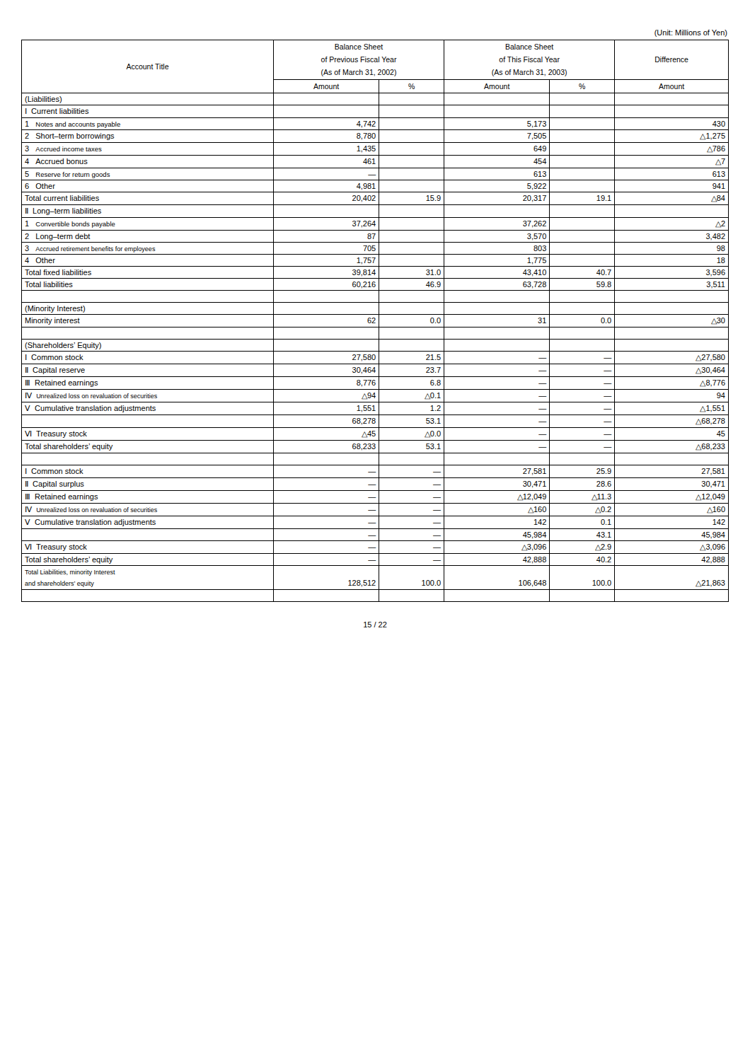(Unit: Millions of Yen)
| Account Title | Balance Sheet | Balance Sheet | Difference |
| --- | --- | --- | --- |
| of Previous Fiscal Year | of This Fiscal Year |
| (As of March 31, 2002) | (As of March 31, 2003) |
| Amount | % | Amount | % | Amount |
| (Liabilities) | | | | | |
| Ⅰ Current liabilities | | | | | |
| 1 Notes and accounts payable | 4,742 | | 5,173 | | 430 |
| 2 Short–term borrowings | 8,780 | | 7,505 | | △1,275 |
| 3 Accrued income taxes | 1,435 | | 649 | | △786 |
| 4 Accrued bonus | 461 | | 454 | | △7 |
| 5 Reserve for return goods | — | | 613 | | 613 |
| 6 Other | 4,981 | | 5,922 | | 941 |
| Total current liabilities | 20,402 | 15.9 | 20,317 | 19.1 | △84 |
| Ⅱ Long–term liabilities | | | | | |
| 1 Convertible bonds payable | 37,264 | | 37,262 | | △2 |
| 2 Long–term debt | 87 | | 3,570 | | 3,482 |
| 3 Accrued retirement benefits for employees | 705 | | 803 | | 98 |
| 4 Other | 1,757 | | 1,775 | | 18 |
| Total fixed liabilities | 39,814 | 31.0 | 43,410 | 40.7 | 3,596 |
| Total liabilities | 60,216 | 46.9 | 63,728 | 59.8 | 3,511 |
| (Minority Interest) | | | | | |
| Minority interest | 62 | 0.0 | 31 | 0.0 | △30 |
| (Shareholders’ Equity) | | | | | |
| Ⅰ Common stock | 27,580 | 21.5 | — | — | △27,580 |
| Ⅱ Capital reserve | 30,464 | 23.7 | — | — | △30,464 |
| Ⅲ Retained earnings | 8,776 | 6.8 | — | — | △8,776 |
| Ⅳ Unrealized loss on revaluation of securities | △94 | △0.1 | — | — | 94 |
| Ⅴ Cumulative translation adjustments | 1,551 | 1.2 | — | — | △1,551 |
| | 68,278 | 53.1 | — | — | △68,278 |
| Ⅵ Treasury stock | △45 | △0.0 | — | — | 45 |
| Total shareholders’ equity | 68,233 | 53.1 | — | — | △68,233 |
| Ⅰ Common stock | — | — | 27,581 | 25.9 | 27,581 |
| Ⅱ Capital surplus | — | — | 30,471 | 28.6 | 30,471 |
| Ⅲ Retained earnings | — | — | △12,049 | △11.3 | △12,049 |
| Ⅳ Unrealized loss on revaluation of securities | — | — | △160 | △0.2 | △160 |
| Ⅴ Cumulative translation adjustments | — | — | 142 | 0.1 | 142 |
| | — | — | 45,984 | 43.1 | 45,984 |
| Ⅵ Treasury stock | — | — | △3,096 | △2.9 | △3,096 |
| Total shareholders’ equity | — | — | 42,888 | 40.2 | 42,888 |
| Total Liabilities, minority Interest | | | | | |
| and shareholders’ equity | 128,512 | 100.0 | 106,648 | 100.0 | △21,863 |
15 / 22